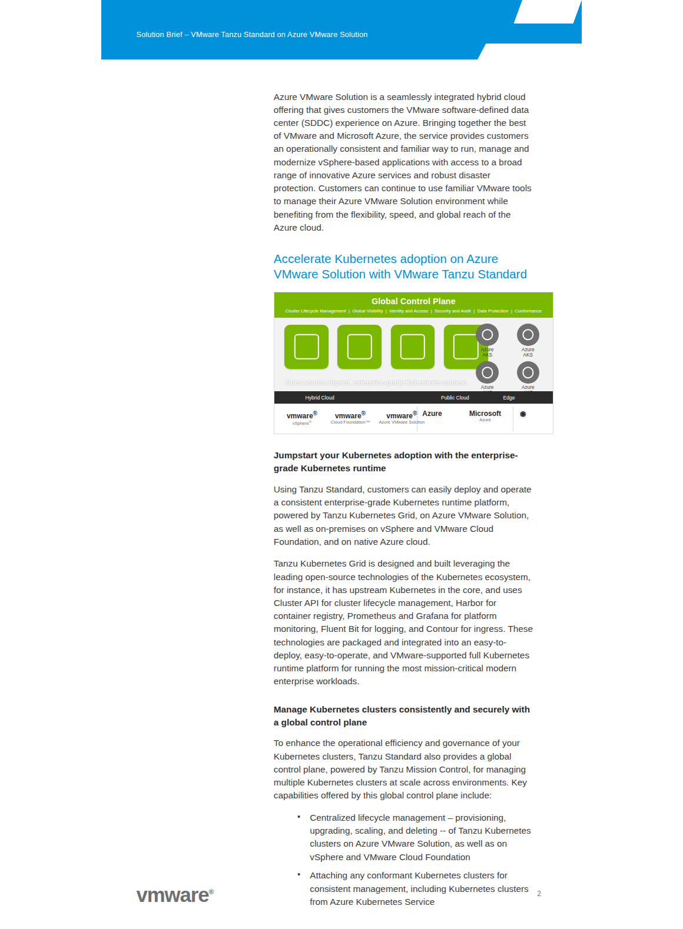Solution Brief – VMware Tanzu Standard on Azure VMware Solution
Azure VMware Solution is a seamlessly integrated hybrid cloud offering that gives customers the VMware software-defined data center (SDDC) experience on Azure. Bringing together the best of VMware and Microsoft Azure, the service provides customers an operationally consistent and familiar way to run, manage and modernize vSphere-based applications with access to a broad range of innovative Azure services and robust disaster protection. Customers can continue to use familiar VMware tools to manage their Azure VMware Solution environment while benefiting from the flexibility, speed, and global reach of the Azure cloud.
Accelerate Kubernetes adoption on Azure VMware Solution with VMware Tanzu Standard
Global Control Plane
Cluster Lifecycle Management | Global Visibility | Identity and Access | Security and Audit | Data Protection | Conformance
Open source-aligned, enterprise-grade Kubernetes runtime
Azure
AKS
Azure
AKS
Azure
AKS
Azure
AKS
Hybrid Cloud Public Cloud Edge
vmware®
vSphere®
vmware®
Cloud Foundation™
vmware®
Azure VMware Solution
Azure
Microsoft
Azure
◉
Jumpstart your Kubernetes adoption with the enterprise-grade Kubernetes runtime
Using Tanzu Standard, customers can easily deploy and operate a consistent enterprise-grade Kubernetes runtime platform, powered by Tanzu Kubernetes Grid, on Azure VMware Solution, as well as on-premises on vSphere and VMware Cloud Foundation, and on native Azure cloud.
Tanzu Kubernetes Grid is designed and built leveraging the leading open-source technologies of the Kubernetes ecosystem, for instance, it has upstream Kubernetes in the core, and uses Cluster API for cluster lifecycle management, Harbor for container registry, Prometheus and Grafana for platform monitoring, Fluent Bit for logging, and Contour for ingress. These technologies are packaged and integrated into an easy-to-deploy, easy-to-operate, and VMware-supported full Kubernetes runtime platform for running the most mission-critical modern enterprise workloads.
Manage Kubernetes clusters consistently and securely with a global control plane
To enhance the operational efficiency and governance of your Kubernetes clusters, Tanzu Standard also provides a global control plane, powered by Tanzu Mission Control, for managing multiple Kubernetes clusters at scale across environments. Key capabilities offered by this global control plane include:
Centralized lifecycle management – provisioning, upgrading, scaling, and deleting -- of Tanzu Kubernetes clusters on Azure VMware Solution, as well as on vSphere and VMware Cloud Foundation
Attaching any conformant Kubernetes clusters for consistent management, including Kubernetes clusters from Azure Kubernetes Service
vmware®
2